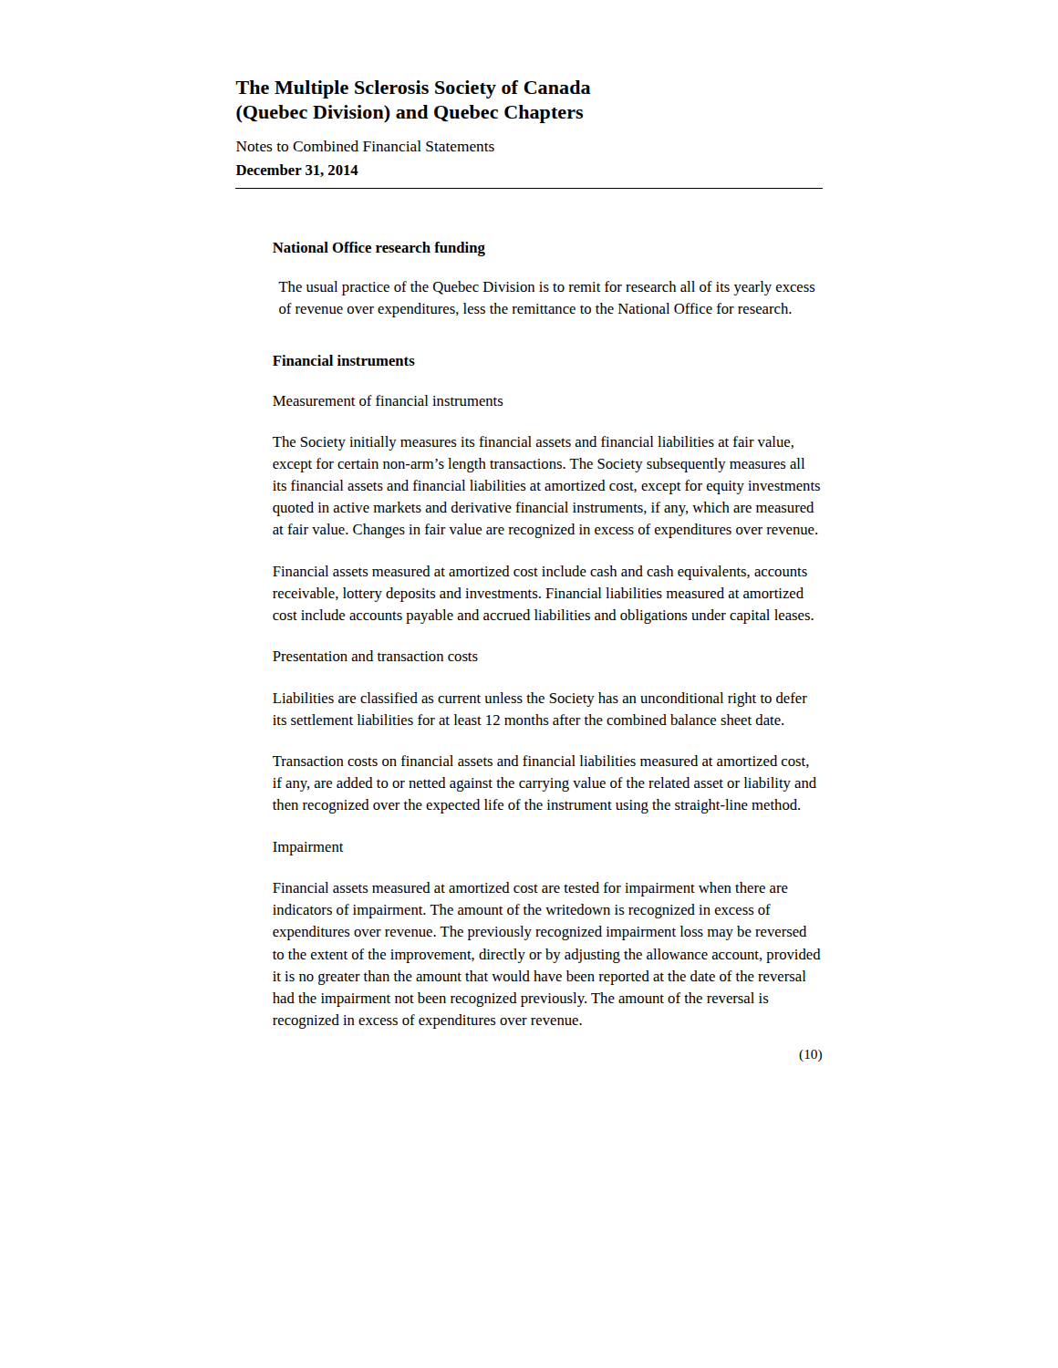The Multiple Sclerosis Society of Canada
(Quebec Division) and Quebec Chapters
Notes to Combined Financial Statements
December 31, 2014
National Office research funding
The usual practice of the Quebec Division is to remit for research all of its yearly excess of revenue over expenditures, less the remittance to the National Office for research.
Financial instruments
Measurement of financial instruments
The Society initially measures its financial assets and financial liabilities at fair value, except for certain non-arm’s length transactions. The Society subsequently measures all its financial assets and financial liabilities at amortized cost, except for equity investments quoted in active markets and derivative financial instruments, if any, which are measured at fair value. Changes in fair value are recognized in excess of expenditures over revenue.
Financial assets measured at amortized cost include cash and cash equivalents, accounts receivable, lottery deposits and investments. Financial liabilities measured at amortized cost include accounts payable and accrued liabilities and obligations under capital leases.
Presentation and transaction costs
Liabilities are classified as current unless the Society has an unconditional right to defer its settlement liabilities for at least 12 months after the combined balance sheet date.
Transaction costs on financial assets and financial liabilities measured at amortized cost, if any, are added to or netted against the carrying value of the related asset or liability and then recognized over the expected life of the instrument using the straight-line method.
Impairment
Financial assets measured at amortized cost are tested for impairment when there are indicators of impairment. The amount of the writedown is recognized in excess of expenditures over revenue. The previously recognized impairment loss may be reversed to the extent of the improvement, directly or by adjusting the allowance account, provided it is no greater than the amount that would have been reported at the date of the reversal had the impairment not been recognized previously. The amount of the reversal is recognized in excess of expenditures over revenue.
(10)